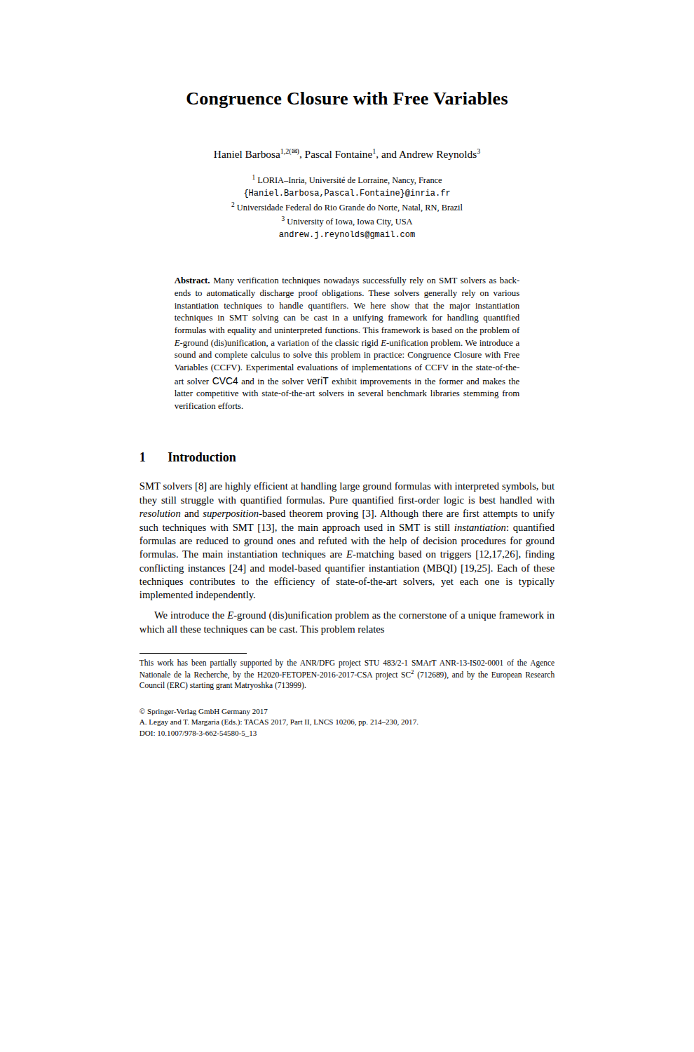Congruence Closure with Free Variables
Haniel Barbosa1,2(✉), Pascal Fontaine1, and Andrew Reynolds3
1 LORIA–Inria, Université de Lorraine, Nancy, France
{Haniel.Barbosa,Pascal.Fontaine}@inria.fr
2 Universidade Federal do Rio Grande do Norte, Natal, RN, Brazil
3 University of Iowa, Iowa City, USA
andrew.j.reynolds@gmail.com
Abstract. Many verification techniques nowadays successfully rely on SMT solvers as back-ends to automatically discharge proof obligations. These solvers generally rely on various instantiation techniques to handle quantifiers. We here show that the major instantiation techniques in SMT solving can be cast in a unifying framework for handling quantified formulas with equality and uninterpreted functions. This framework is based on the problem of E-ground (dis)unification, a variation of the classic rigid E-unification problem. We introduce a sound and complete calculus to solve this problem in practice: Congruence Closure with Free Variables (CCFV). Experimental evaluations of implementations of CCFV in the state-of-the-art solver CVC4 and in the solver veriT exhibit improvements in the former and makes the latter competitive with state-of-the-art solvers in several benchmark libraries stemming from verification efforts.
1 Introduction
SMT solvers [8] are highly efficient at handling large ground formulas with interpreted symbols, but they still struggle with quantified formulas. Pure quantified first-order logic is best handled with resolution and superposition-based theorem proving [3]. Although there are first attempts to unify such techniques with SMT [13], the main approach used in SMT is still instantiation: quantified formulas are reduced to ground ones and refuted with the help of decision procedures for ground formulas. The main instantiation techniques are E-matching based on triggers [12,17,26], finding conflicting instances [24] and model-based quantifier instantiation (MBQI) [19,25]. Each of these techniques contributes to the efficiency of state-of-the-art solvers, yet each one is typically implemented independently.
We introduce the E-ground (dis)unification problem as the cornerstone of a unique framework in which all these techniques can be cast. This problem relates
This work has been partially supported by the ANR/DFG project STU 483/2-1 SMArT ANR-13-IS02-0001 of the Agence Nationale de la Recherche, by the H2020-FETOPEN-2016-2017-CSA project SC2 (712689), and by the European Research Council (ERC) starting grant Matryoshka (713999).
© Springer-Verlag GmbH Germany 2017
A. Legay and T. Margaria (Eds.): TACAS 2017, Part II, LNCS 10206, pp. 214–230, 2017.
DOI: 10.1007/978-3-662-54580-5_13